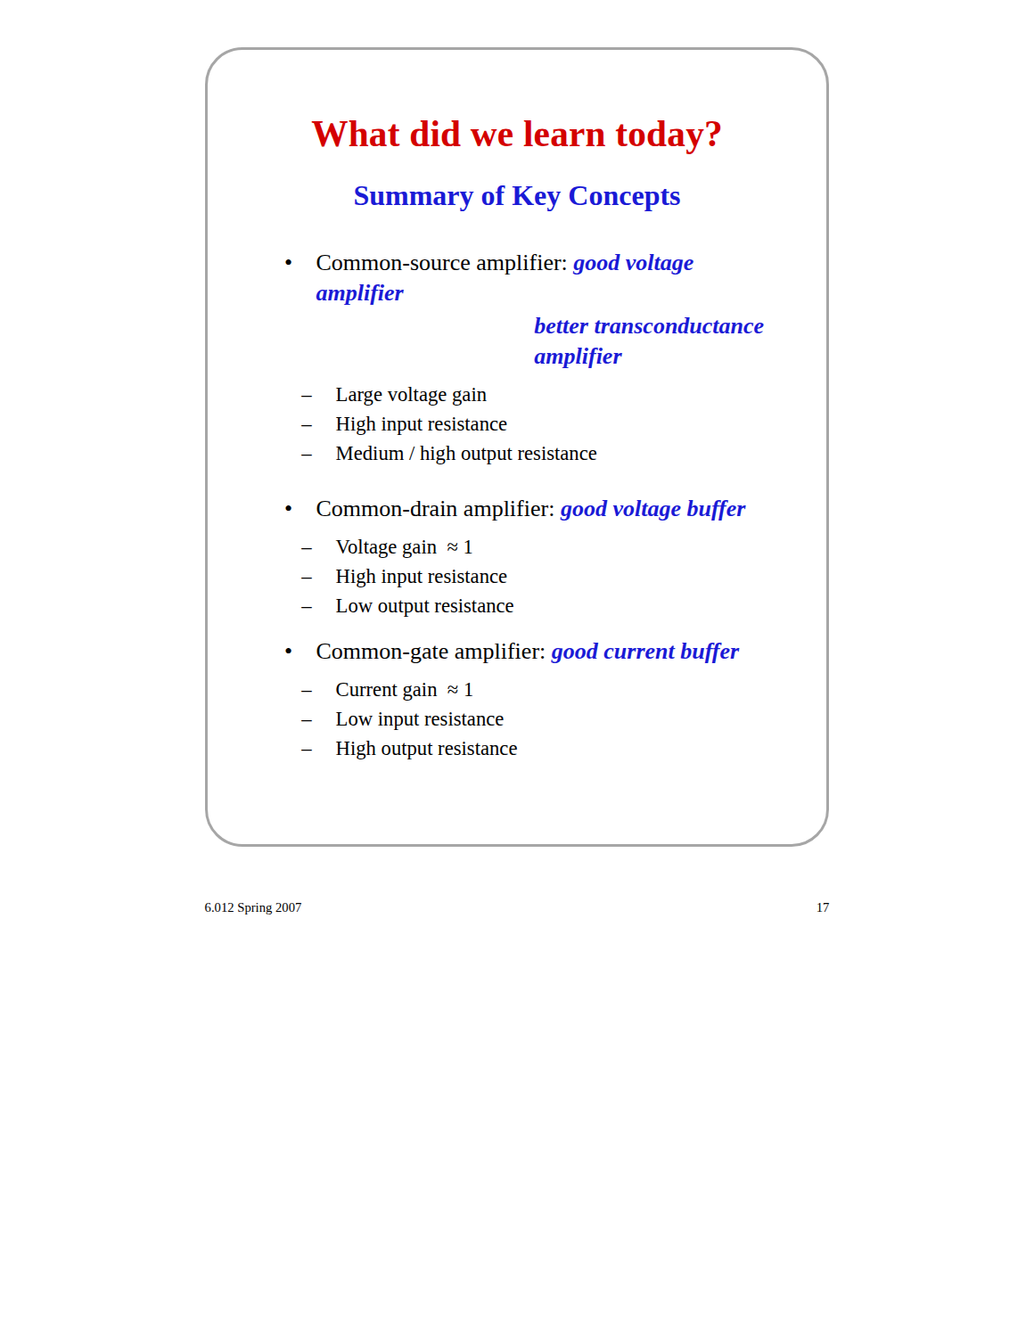What did we learn today?
Summary of Key Concepts
Common-source amplifier: good voltage amplifier better transconductance amplifier
Large voltage gain
High input resistance
Medium / high output resistance
Common-drain amplifier: good voltage buffer
Voltage gain ≈ 1
High input resistance
Low output resistance
Common-gate amplifier: good current buffer
Current gain ≈ 1
Low input resistance
High output resistance
6.012 Spring 2007 17